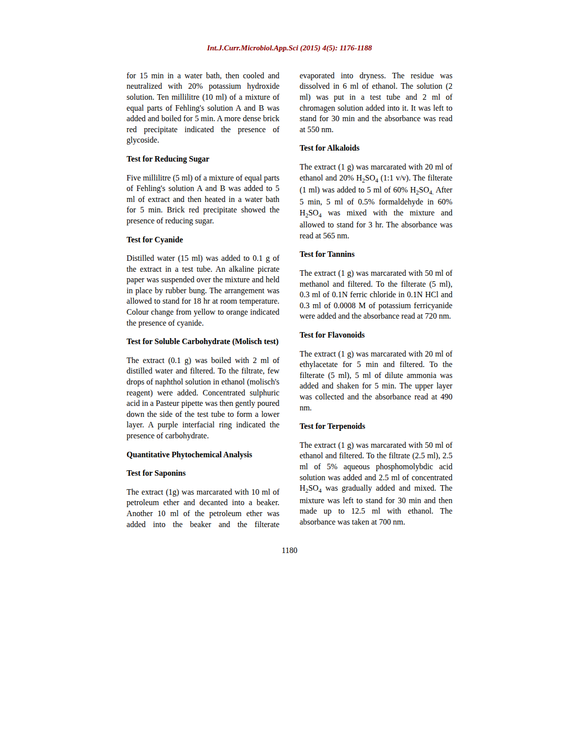Int.J.Curr.Microbiol.App.Sci (2015) 4(5): 1176-1188
for 15 min in a water bath, then cooled and neutralized with 20% potassium hydroxide solution. Ten millilitre (10 ml) of a mixture of equal parts of Fehling's solution A and B was added and boiled for 5 min. A more dense brick red precipitate indicated the presence of glycoside.
Test for Reducing Sugar
Five millilitre (5 ml) of a mixture of equal parts of Fehling's solution A and B was added to 5 ml of extract and then heated in a water bath for 5 min. Brick red precipitate showed the presence of reducing sugar.
Test for Cyanide
Distilled water (15 ml) was added to 0.1 g of the extract in a test tube. An alkaline picrate paper was suspended over the mixture and held in place by rubber bung. The arrangement was allowed to stand for 18 hr at room temperature. Colour change from yellow to orange indicated the presence of cyanide.
Test for Soluble Carbohydrate (Molisch test)
The extract (0.1 g) was boiled with 2 ml of distilled water and filtered. To the filtrate, few drops of naphthol solution in ethanol (molisch's reagent) were added. Concentrated sulphuric acid in a Pasteur pipette was then gently poured down the side of the test tube to form a lower layer. A purple interfacial ring indicated the presence of carbohydrate.
Quantitative Phytochemical Analysis
Test for Saponins
The extract (1g) was marcarated with 10 ml of petroleum ether and decanted into a beaker. Another 10 ml of the petroleum ether was added into the beaker and the filterate evaporated into dryness. The residue was dissolved in 6 ml of ethanol. The solution (2 ml) was put in a test tube and 2 ml of chromagen solution added into it. It was left to stand for 30 min and the absorbance was read at 550 nm.
Test for Alkaloids
The extract (1 g) was marcarated with 20 ml of ethanol and 20% H2SO4 (1:1 v/v). The filterate (1 ml) was added to 5 ml of 60% H2SO4. After 5 min, 5 ml of 0.5% formaldehyde in 60% H2SO4 was mixed with the mixture and allowed to stand for 3 hr. The absorbance was read at 565 nm.
Test for Tannins
The extract (1 g) was marcarated with 50 ml of methanol and filtered. To the filterate (5 ml), 0.3 ml of 0.1N ferric chloride in 0.1N HCl and 0.3 ml of 0.0008 M of potassium ferricyanide were added and the absorbance read at 720 nm.
Test for Flavonoids
The extract (1 g) was marcarated with 20 ml of ethylacetate for 5 min and filtered. To the filterate (5 ml), 5 ml of dilute ammonia was added and shaken for 5 min. The upper layer was collected and the absorbance read at 490 nm.
Test for Terpenoids
The extract (1 g) was marcarated with 50 ml of ethanol and filtered. To the filtrate (2.5 ml), 2.5 ml of 5% aqueous phosphomolybdic acid solution was added and 2.5 ml of concentrated H2SO4 was gradually added and mixed. The mixture was left to stand for 30 min and then made up to 12.5 ml with ethanol. The absorbance was taken at 700 nm.
1180